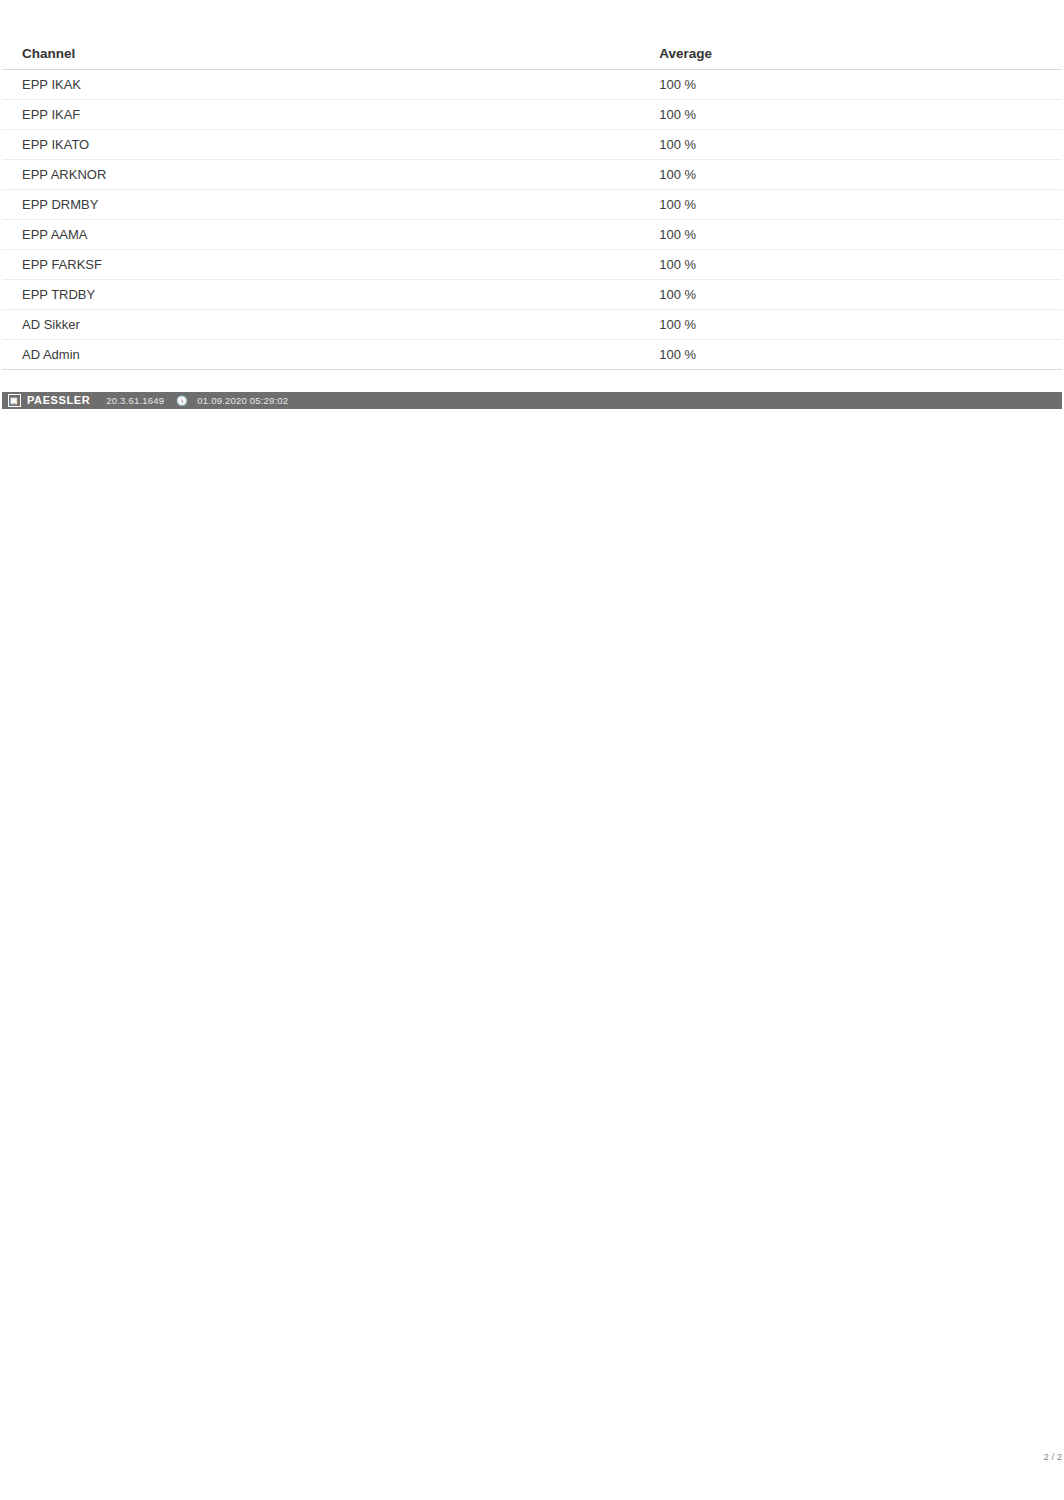| Channel | Average |
| --- | --- |
| EPP IKAK | 100 % |
| EPP IKAF | 100 % |
| EPP IKATO | 100 % |
| EPP ARKNOR | 100 % |
| EPP DRMBY | 100 % |
| EPP AAMA | 100 % |
| EPP FARKSF | 100 % |
| EPP TRDBY | 100 % |
| AD Sikker | 100 % |
| AD Admin | 100 % |
▣ PAESSLER 20.3.61.1649 🕔 01.09.2020 05:29:02
2 / 2